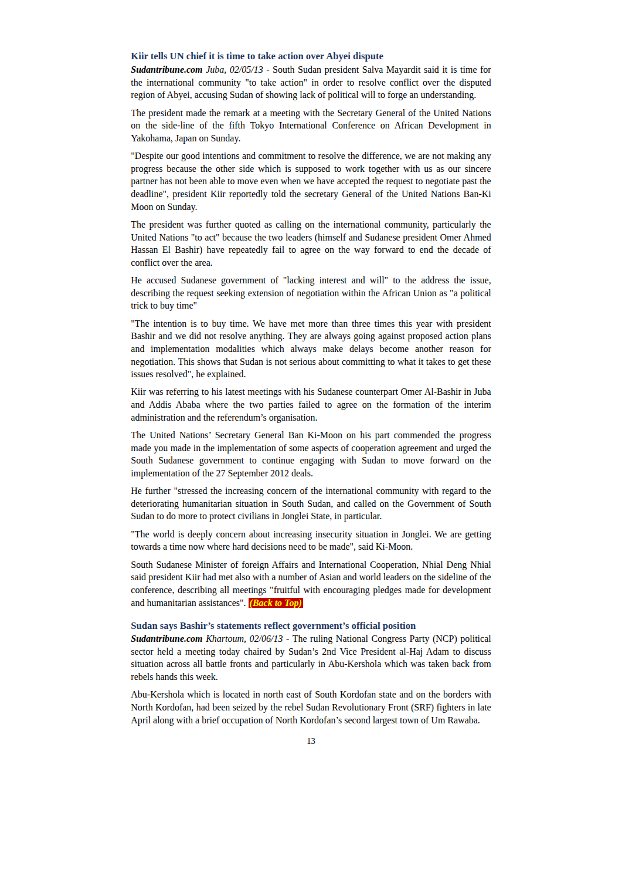Kiir tells UN chief it is time to take action over Abyei dispute
Sudantribune.com Juba, 02/05/13 - South Sudan president Salva Mayardit said it is time for the international community "to take action" in order to resolve conflict over the disputed region of Abyei, accusing Sudan of showing lack of political will to forge an understanding.
The president made the remark at a meeting with the Secretary General of the United Nations on the side-line of the fifth Tokyo International Conference on African Development in Yakohama, Japan on Sunday.
"Despite our good intentions and commitment to resolve the difference, we are not making any progress because the other side which is supposed to work together with us as our sincere partner has not been able to move even when we have accepted the request to negotiate past the deadline", president Kiir reportedly told the secretary General of the United Nations Ban-Ki Moon on Sunday.
The president was further quoted as calling on the international community, particularly the United Nations "to act" because the two leaders (himself and Sudanese president Omer Ahmed Hassan El Bashir) have repeatedly fail to agree on the way forward to end the decade of conflict over the area.
He accused Sudanese government of "lacking interest and will" to the address the issue, describing the request seeking extension of negotiation within the African Union as "a political trick to buy time"
"The intention is to buy time. We have met more than three times this year with president Bashir and we did not resolve anything. They are always going against proposed action plans and implementation modalities which always make delays become another reason for negotiation. This shows that Sudan is not serious about committing to what it takes to get these issues resolved", he explained.
Kiir was referring to his latest meetings with his Sudanese counterpart Omer Al-Bashir in Juba and Addis Ababa where the two parties failed to agree on the formation of the interim administration and the referendum’s organisation.
The United Nations’ Secretary General Ban Ki-Moon on his part commended the progress made you made in the implementation of some aspects of cooperation agreement and urged the South Sudanese government to continue engaging with Sudan to move forward on the implementation of the 27 September 2012 deals.
He further "stressed the increasing concern of the international community with regard to the deteriorating humanitarian situation in South Sudan, and called on the Government of South Sudan to do more to protect civilians in Jonglei State, in particular.
"The world is deeply concern about increasing insecurity situation in Jonglei. We are getting towards a time now where hard decisions need to be made", said Ki-Moon.
South Sudanese Minister of foreign Affairs and International Cooperation, Nhial Deng Nhial said president Kiir had met also with a number of Asian and world leaders on the sideline of the conference, describing all meetings "fruitful with encouraging pledges made for development and humanitarian assistances". (Back to Top)
Sudan says Bashir’s statements reflect government’s official position
Sudantribune.com Khartoum, 02/06/13 - The ruling National Congress Party (NCP) political sector held a meeting today chaired by Sudan’s 2nd Vice President al-Haj Adam to discuss situation across all battle fronts and particularly in Abu-Kershola which was taken back from rebels hands this week.
Abu-Kershola which is located in north east of South Kordofan state and on the borders with North Kordofan, had been seized by the rebel Sudan Revolutionary Front (SRF) fighters in late April along with a brief occupation of North Kordofan’s second largest town of Um Rawaba.
13